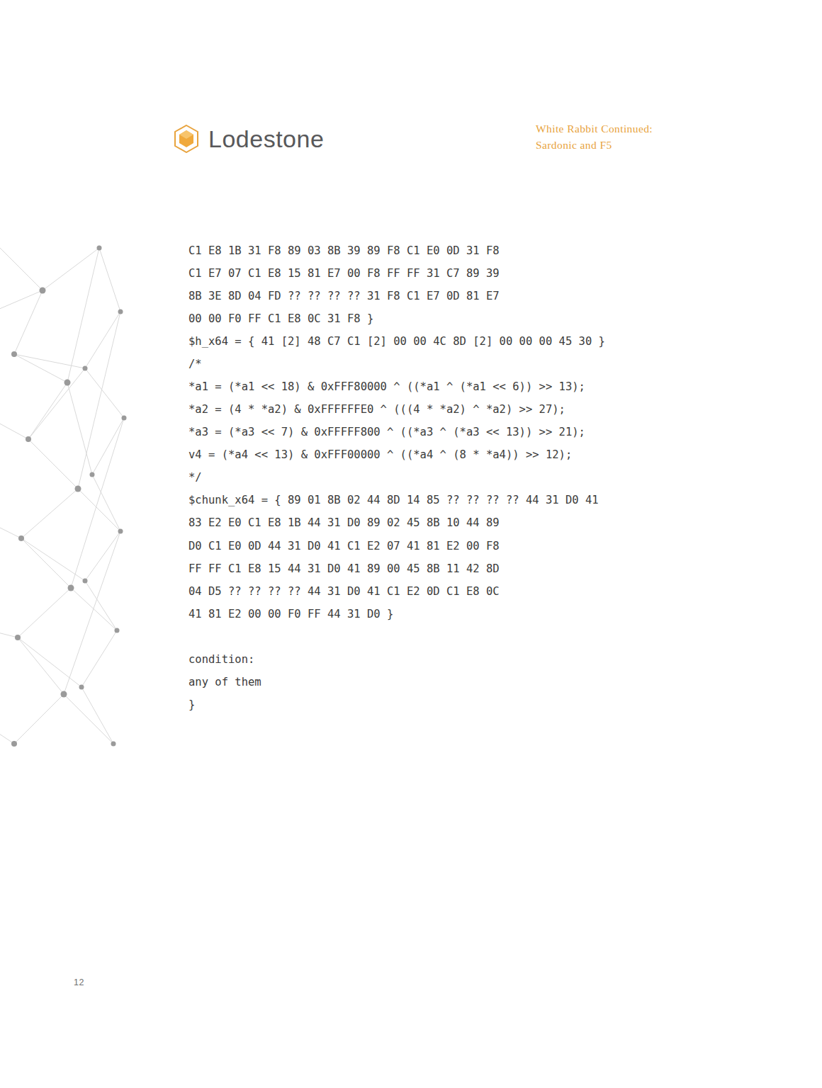Lodestone
White Rabbit Continued:
Sardonic and F5
C1 E8 1B 31 F8 89 03 8B 39 89 F8 C1 E0 0D 31 F8
C1 E7 07 C1 E8 15 81 E7 00 F8 FF FF 31 C7 89 39
8B 3E 8D 04 FD ?? ?? ?? ?? 31 F8 C1 E7 0D 81 E7
00 00 F0 FF C1 E8 0C 31 F8 }
$h_x64 = { 41 [2] 48 C7 C1 [2] 00 00 4C 8D [2] 00 00 00 45 30 }
/*
*a1 = (*a1 << 18) & 0xFFF80000 ^ ((*a1 ^ (*a1 << 6)) >> 13);
*a2 = (4 * *a2) & 0xFFFFFFE0 ^ (((4 * *a2) ^ *a2) >> 27);
*a3 = (*a3 << 7) & 0xFFFFF800 ^ ((*a3 ^ (*a3 << 13)) >> 21);
v4 = (*a4 << 13) & 0xFFF00000 ^ ((*a4 ^ (8 * *a4)) >> 12);
*/
$chunk_x64 = { 89 01 8B 02 44 8D 14 85 ?? ?? ?? ?? 44 31 D0 41
83 E2 E0 C1 E8 1B 44 31 D0 89 02 45 8B 10 44 89
D0 C1 E0 0D 44 31 D0 41 C1 E2 07 41 81 E2 00 F8
FF FF C1 E8 15 44 31 D0 41 89 00 45 8B 11 42 8D
04 D5 ?? ?? ?? ?? 44 31 D0 41 C1 E2 0D C1 E8 0C
41 81 E2 00 00 F0 FF 44 31 D0 }

condition:
any of them
}
12